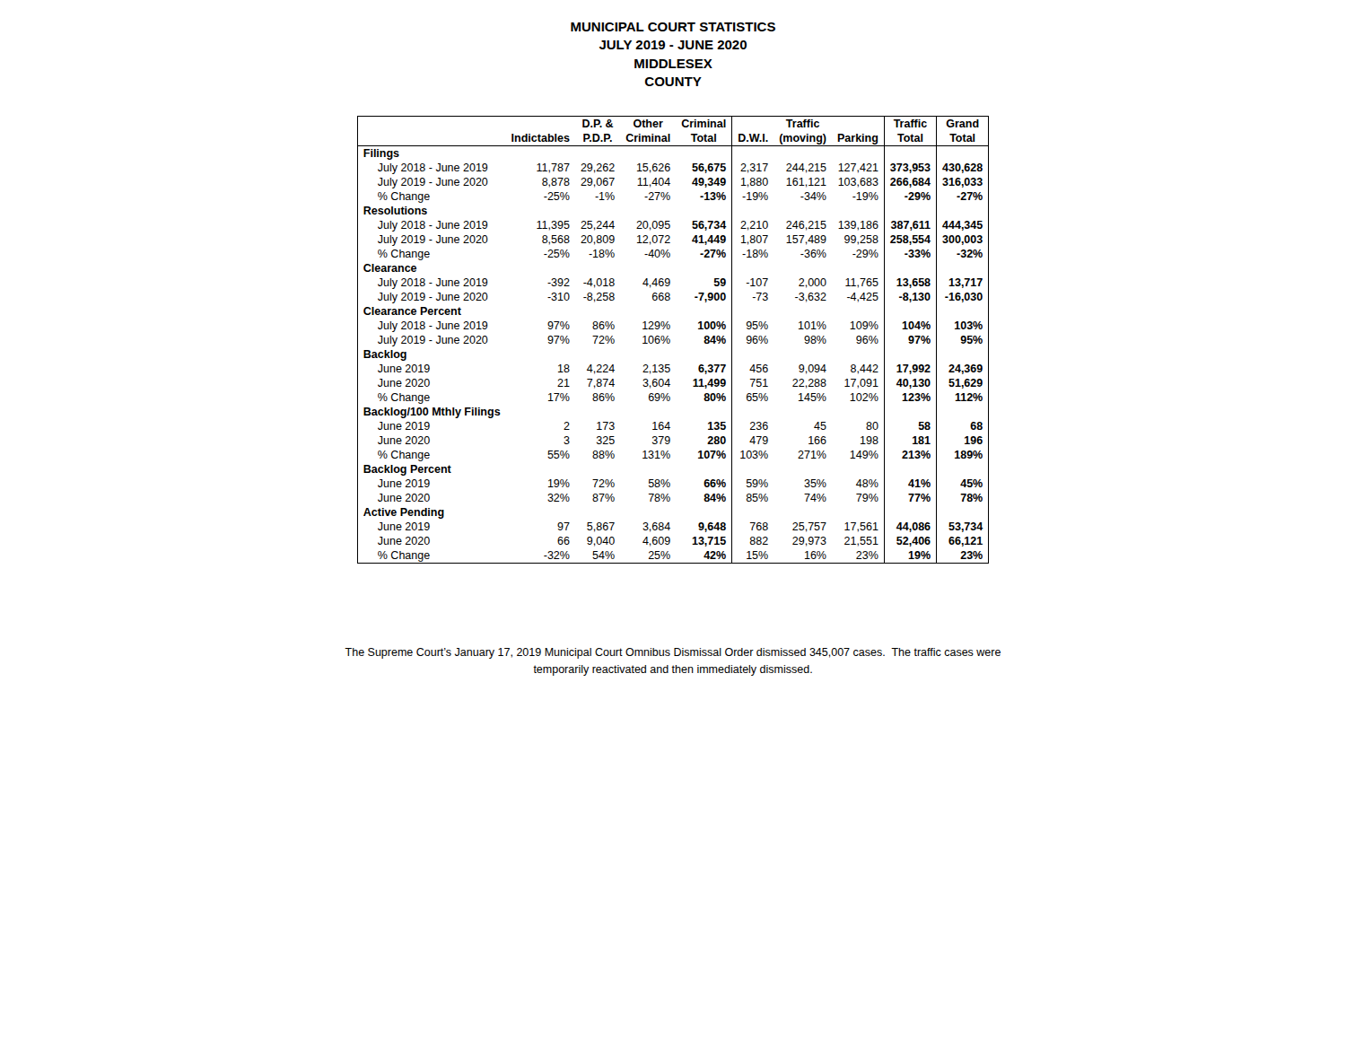MUNICIPAL COURT STATISTICS
JULY 2019 - JUNE 2020
MIDDLESEX
COUNTY
| | | D.P. & | Other | Criminal | | Traffic | | Traffic | Grand |
| --- | --- | --- | --- | --- | --- | --- | --- | --- | --- |
| | Indictables | P.D.P. | Criminal | Total | D.W.I. | (moving) | Parking | Total | Total |
| Filings | | | | | | | | | |
| July 2018 - June 2019 | 11,787 | 29,262 | 15,626 | 56,675 | 2,317 | 244,215 | 127,421 | 373,953 | 430,628 |
| July 2019 - June 2020 | 8,878 | 29,067 | 11,404 | 49,349 | 1,880 | 161,121 | 103,683 | 266,684 | 316,033 |
| % Change | -25% | -1% | -27% | -13% | -19% | -34% | -19% | -29% | -27% |
| Resolutions | | | | | | | | | |
| July 2018 - June 2019 | 11,395 | 25,244 | 20,095 | 56,734 | 2,210 | 246,215 | 139,186 | 387,611 | 444,345 |
| July 2019 - June 2020 | 8,568 | 20,809 | 12,072 | 41,449 | 1,807 | 157,489 | 99,258 | 258,554 | 300,003 |
| % Change | -25% | -18% | -40% | -27% | -18% | -36% | -29% | -33% | -32% |
| Clearance | | | | | | | | | |
| July 2018 - June 2019 | -392 | -4,018 | 4,469 | 59 | -107 | 2,000 | 11,765 | 13,658 | 13,717 |
| July 2019 - June 2020 | -310 | -8,258 | 668 | -7,900 | -73 | -3,632 | -4,425 | -8,130 | -16,030 |
| Clearance Percent | | | | | | | | | |
| July 2018 - June 2019 | 97% | 86% | 129% | 100% | 95% | 101% | 109% | 104% | 103% |
| July 2019 - June 2020 | 97% | 72% | 106% | 84% | 96% | 98% | 96% | 97% | 95% |
| Backlog | | | | | | | | | |
| June 2019 | 18 | 4,224 | 2,135 | 6,377 | 456 | 9,094 | 8,442 | 17,992 | 24,369 |
| June 2020 | 21 | 7,874 | 3,604 | 11,499 | 751 | 22,288 | 17,091 | 40,130 | 51,629 |
| % Change | 17% | 86% | 69% | 80% | 65% | 145% | 102% | 123% | 112% |
| Backlog/100 Mthly Filings | | | | | | | | | |
| June 2019 | 2 | 173 | 164 | 135 | 236 | 45 | 80 | 58 | 68 |
| June 2020 | 3 | 325 | 379 | 280 | 479 | 166 | 198 | 181 | 196 |
| % Change | 55% | 88% | 131% | 107% | 103% | 271% | 149% | 213% | 189% |
| Backlog Percent | | | | | | | | | |
| June 2019 | 19% | 72% | 58% | 66% | 59% | 35% | 48% | 41% | 45% |
| June 2020 | 32% | 87% | 78% | 84% | 85% | 74% | 79% | 77% | 78% |
| Active Pending | | | | | | | | | |
| June 2019 | 97 | 5,867 | 3,684 | 9,648 | 768 | 25,757 | 17,561 | 44,086 | 53,734 |
| June 2020 | 66 | 9,040 | 4,609 | 13,715 | 882 | 29,973 | 21,551 | 52,406 | 66,121 |
| % Change | -32% | 54% | 25% | 42% | 15% | 16% | 23% | 19% | 23% |
The Supreme Court’s January 17, 2019 Municipal Court Omnibus Dismissal Order dismissed 345,007 cases. The traffic cases were
temporarily reactivated and then immediately dismissed.